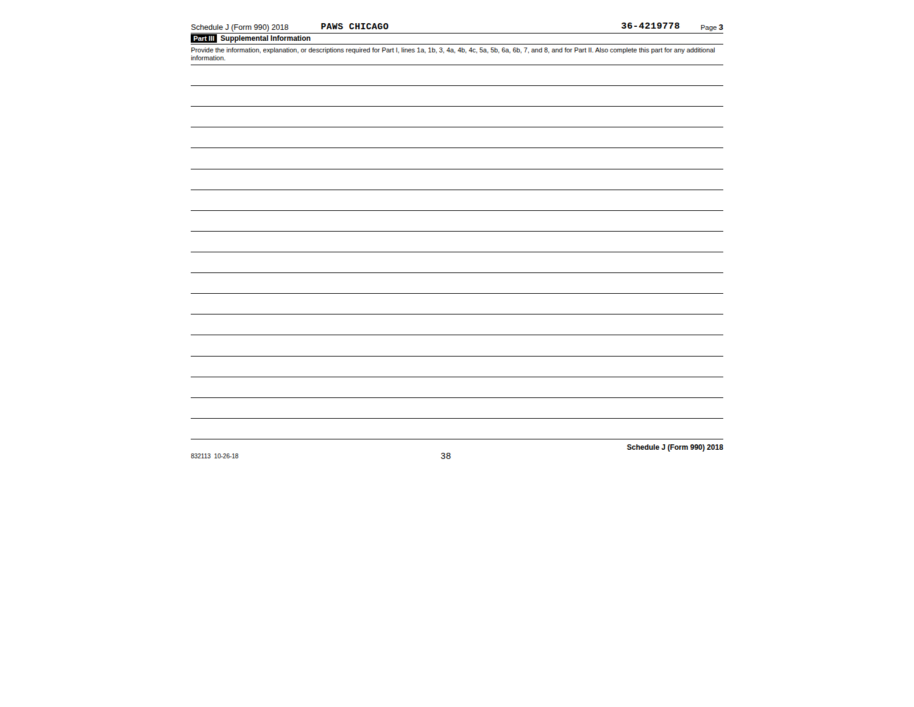Schedule J (Form 990) 2018
PAWS CHICAGO
36-4219778
Page 3
Part III Supplemental Information
Provide the information, explanation, or descriptions required for Part I, lines 1a, 1b, 3, 4a, 4b, 4c, 5a, 5b, 6a, 6b, 7, and 8, and for Part II. Also complete this part for any additional information.
Schedule J (Form 990) 2018
832113 10-26-18
38